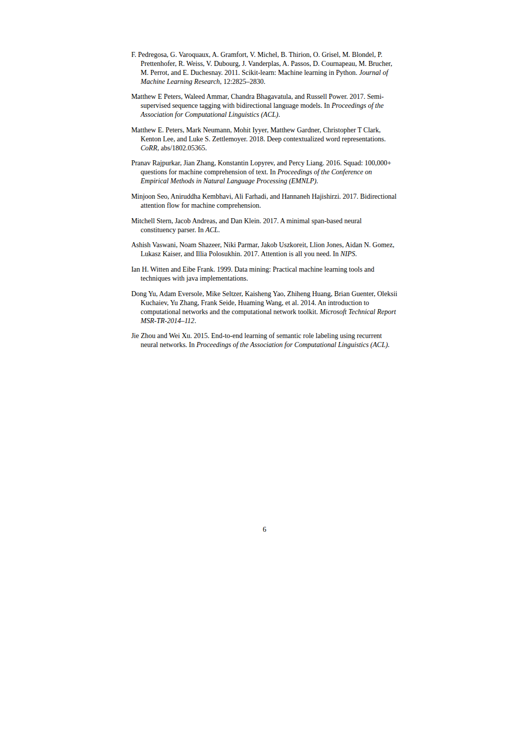F. Pedregosa, G. Varoquaux, A. Gramfort, V. Michel, B. Thirion, O. Grisel, M. Blondel, P. Prettenhofer, R. Weiss, V. Dubourg, J. Vanderplas, A. Passos, D. Cournapeau, M. Brucher, M. Perrot, and E. Duchesnay. 2011. Scikit-learn: Machine learning in Python. Journal of Machine Learning Research, 12:2825–2830.
Matthew E Peters, Waleed Ammar, Chandra Bhagavatula, and Russell Power. 2017. Semi-supervised sequence tagging with bidirectional language models. In Proceedings of the Association for Computational Linguistics (ACL).
Matthew E. Peters, Mark Neumann, Mohit Iyyer, Matthew Gardner, Christopher T Clark, Kenton Lee, and Luke S. Zettlemoyer. 2018. Deep contextualized word representations. CoRR, abs/1802.05365.
Pranav Rajpurkar, Jian Zhang, Konstantin Lopyrev, and Percy Liang. 2016. Squad: 100,000+ questions for machine comprehension of text. In Proceedings of the Conference on Empirical Methods in Natural Language Processing (EMNLP).
Minjoon Seo, Aniruddha Kembhavi, Ali Farhadi, and Hannaneh Hajishirzi. 2017. Bidirectional attention flow for machine comprehension.
Mitchell Stern, Jacob Andreas, and Dan Klein. 2017. A minimal span-based neural constituency parser. In ACL.
Ashish Vaswani, Noam Shazeer, Niki Parmar, Jakob Uszkoreit, Llion Jones, Aidan N. Gomez, Lukasz Kaiser, and Illia Polosukhin. 2017. Attention is all you need. In NIPS.
Ian H. Witten and Eibe Frank. 1999. Data mining: Practical machine learning tools and techniques with java implementations.
Dong Yu, Adam Eversole, Mike Seltzer, Kaisheng Yao, Zhiheng Huang, Brian Guenter, Oleksii Kuchaiev, Yu Zhang, Frank Seide, Huaming Wang, et al. 2014. An introduction to computational networks and the computational network toolkit. Microsoft Technical Report MSR-TR-2014–112.
Jie Zhou and Wei Xu. 2015. End-to-end learning of semantic role labeling using recurrent neural networks. In Proceedings of the Association for Computational Linguistics (ACL).
6